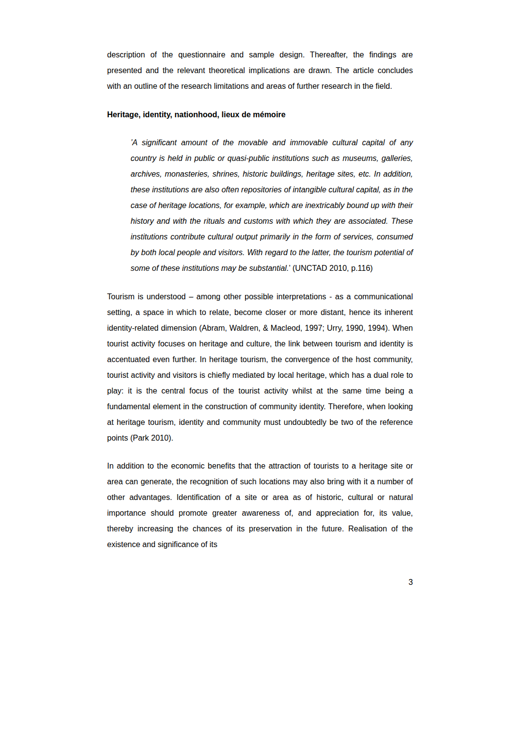description of the questionnaire and sample design. Thereafter, the findings are presented and the relevant theoretical implications are drawn. The article concludes with an outline of the research limitations and areas of further research in the field.
Heritage, identity, nationhood, lieux de mémoire
’A significant amount of the movable and immovable cultural capital of any country is held in public or quasi-public institutions such as museums, galleries, archives, monasteries, shrines, historic buildings, heritage sites, etc. In addition, these institutions are also often repositories of intangible cultural capital, as in the case of heritage locations, for example, which are inextricably bound up with their history and with the rituals and customs with which they are associated. These institutions contribute cultural output primarily in the form of services, consumed by both local people and visitors. With regard to the latter, the tourism potential of some of these institutions may be substantial.’ (UNCTAD 2010, p.116)
Tourism is understood – among other possible interpretations - as a communicational setting, a space in which to relate, become closer or more distant, hence its inherent identity-related dimension (Abram, Waldren, & Macleod, 1997; Urry, 1990, 1994). When tourist activity focuses on heritage and culture, the link between tourism and identity is accentuated even further. In heritage tourism, the convergence of the host community, tourist activity and visitors is chiefly mediated by local heritage, which has a dual role to play: it is the central focus of the tourist activity whilst at the same time being a fundamental element in the construction of community identity. Therefore, when looking at heritage tourism, identity and community must undoubtedly be two of the reference points (Park 2010).
In addition to the economic benefits that the attraction of tourists to a heritage site or area can generate, the recognition of such locations may also bring with it a number of other advantages. Identification of a site or area as of historic, cultural or natural importance should promote greater awareness of, and appreciation for, its value, thereby increasing the chances of its preservation in the future. Realisation of the existence and significance of its
3